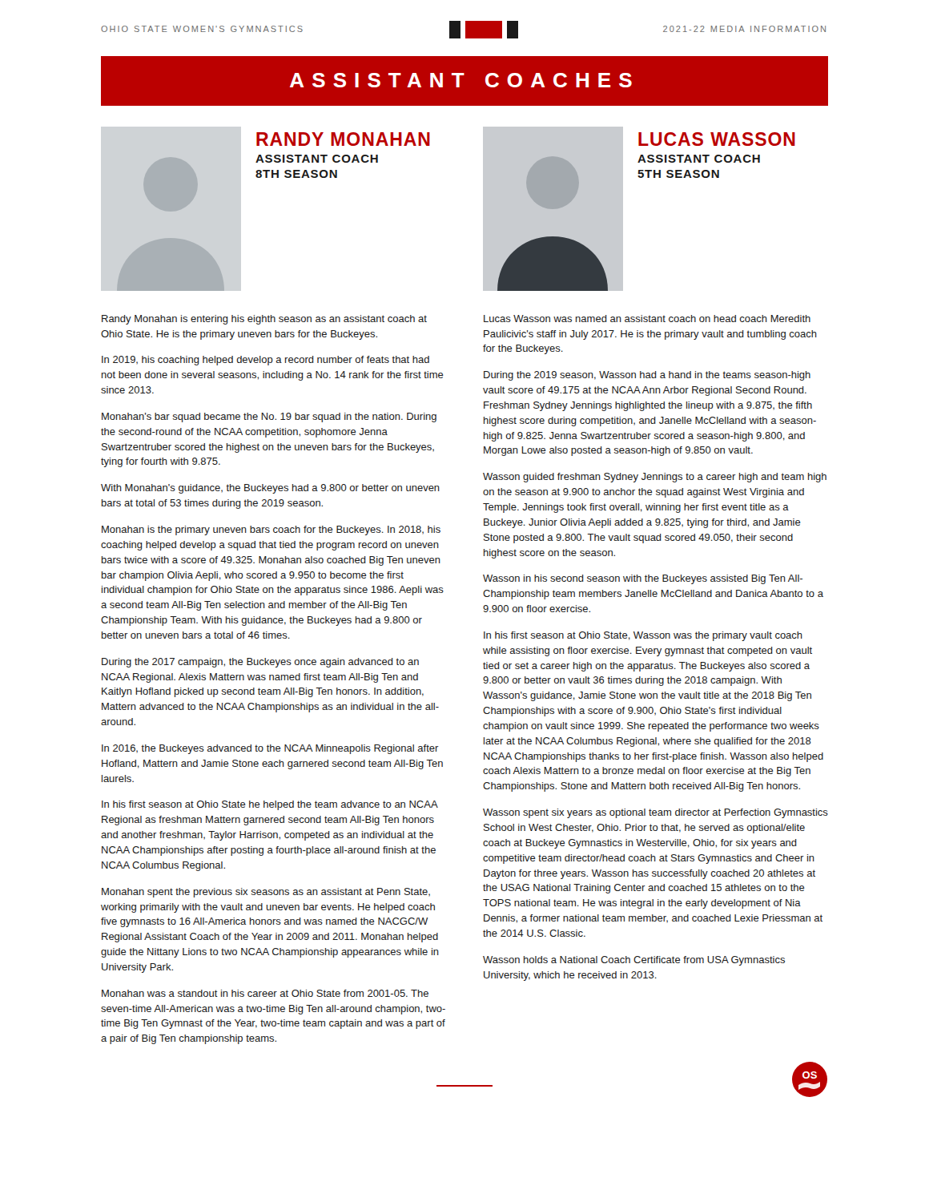Ohio State Women's Gymnastics
2021-22 Media Information
ASSISTANT COACHES
RANDY MONAHAN
ASSISTANT COACH
8TH SEASON
Randy Monahan is entering his eighth season as an assistant coach at Ohio State. He is the primary uneven bars for the Buckeyes.
In 2019, his coaching helped develop a record number of feats that had not been done in several seasons, including a No. 14 rank for the first time since 2013.
Monahan's bar squad became the No. 19 bar squad in the nation. During the second-round of the NCAA competition, sophomore Jenna Swartzentruber scored the highest on the uneven bars for the Buckeyes, tying for fourth with 9.875.
With Monahan's guidance, the Buckeyes had a 9.800 or better on uneven bars at total of 53 times during the 2019 season.
Monahan is the primary uneven bars coach for the Buckeyes. In 2018, his coaching helped develop a squad that tied the program record on uneven bars twice with a score of 49.325. Monahan also coached Big Ten uneven bar champion Olivia Aepli, who scored a 9.950 to become the first individual champion for Ohio State on the apparatus since 1986. Aepli was a second team All-Big Ten selection and member of the All-Big Ten Championship Team. With his guidance, the Buckeyes had a 9.800 or better on uneven bars a total of 46 times.
During the 2017 campaign, the Buckeyes once again advanced to an NCAA Regional. Alexis Mattern was named first team All-Big Ten and Kaitlyn Hofland picked up second team All-Big Ten honors. In addition, Mattern advanced to the NCAA Championships as an individual in the all-around.
In 2016, the Buckeyes advanced to the NCAA Minneapolis Regional after Hofland, Mattern and Jamie Stone each garnered second team All-Big Ten laurels.
In his first season at Ohio State he helped the team advance to an NCAA Regional as freshman Mattern garnered second team All-Big Ten honors and another freshman, Taylor Harrison, competed as an individual at the NCAA Championships after posting a fourth-place all-around finish at the NCAA Columbus Regional.
Monahan spent the previous six seasons as an assistant at Penn State, working primarily with the vault and uneven bar events. He helped coach five gymnasts to 16 All-America honors and was named the NACGC/W Regional Assistant Coach of the Year in 2009 and 2011. Monahan helped guide the Nittany Lions to two NCAA Championship appearances while in University Park.
Monahan was a standout in his career at Ohio State from 2001-05. The seven-time All-American was a two-time Big Ten all-around champion, two-time Big Ten Gymnast of the Year, two-time team captain and was a part of a pair of Big Ten championship teams.
LUCAS WASSON
ASSISTANT COACH
5TH SEASON
Lucas Wasson was named an assistant coach on head coach Meredith Paulicivic's staff in July 2017. He is the primary vault and tumbling coach for the Buckeyes.
During the 2019 season, Wasson had a hand in the teams season-high vault score of 49.175 at the NCAA Ann Arbor Regional Second Round. Freshman Sydney Jennings highlighted the lineup with a 9.875, the fifth highest score during competition, and Janelle McClelland with a season-high of 9.825. Jenna Swartzentruber scored a season-high 9.800, and Morgan Lowe also posted a season-high of 9.850 on vault.
Wasson guided freshman Sydney Jennings to a career high and team high on the season at 9.900 to anchor the squad against West Virginia and Temple. Jennings took first overall, winning her first event title as a Buckeye. Junior Olivia Aepli added a 9.825, tying for third, and Jamie Stone posted a 9.800. The vault squad scored 49.050, their second highest score on the season.
Wasson in his second season with the Buckeyes assisted Big Ten All-Championship team members Janelle McClelland and Danica Abanto to a 9.900 on floor exercise.
In his first season at Ohio State, Wasson was the primary vault coach while assisting on floor exercise. Every gymnast that competed on vault tied or set a career high on the apparatus. The Buckeyes also scored a 9.800 or better on vault 36 times during the 2018 campaign. With Wasson's guidance, Jamie Stone won the vault title at the 2018 Big Ten Championships with a score of 9.900, Ohio State's first individual champion on vault since 1999. She repeated the performance two weeks later at the NCAA Columbus Regional, where she qualified for the 2018 NCAA Championships thanks to her first-place finish. Wasson also helped coach Alexis Mattern to a bronze medal on floor exercise at the Big Ten Championships. Stone and Mattern both received All-Big Ten honors.
Wasson spent six years as optional team director at Perfection Gymnastics School in West Chester, Ohio. Prior to that, he served as optional/elite coach at Buckeye Gymnastics in Westerville, Ohio, for six years and competitive team director/head coach at Stars Gymnastics and Cheer in Dayton for three years. Wasson has successfully coached 20 athletes at the USAG National Training Center and coached 15 athletes on to the TOPS national team. He was integral in the early development of Nia Dennis, a former national team member, and coached Lexie Priessman at the 2014 U.S. Classic.
Wasson holds a National Coach Certificate from USA Gymnastics University, which he received in 2013.
OS